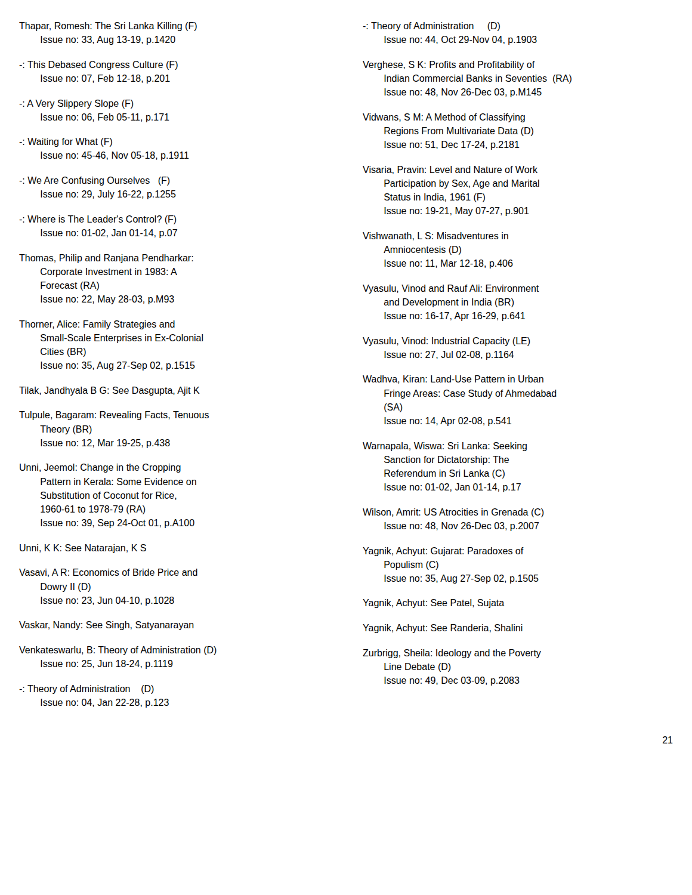Thapar, Romesh: The Sri Lanka Killing (F) Issue no: 33, Aug 13-19, p.1420
-: This Debased Congress Culture (F) Issue no: 07, Feb 12-18, p.201
-: A Very Slippery Slope (F) Issue no: 06, Feb 05-11, p.171
-: Waiting for What (F) Issue no: 45-46, Nov 05-18, p.1911
-: We Are Confusing Ourselves (F) Issue no: 29, July 16-22, p.1255
-: Where is The Leader's Control? (F) Issue no: 01-02, Jan 01-14, p.07
Thomas, Philip and Ranjana Pendharkar: Corporate Investment in 1983: A Forecast (RA) Issue no: 22, May 28-03, p.M93
Thorner, Alice: Family Strategies and Small-Scale Enterprises in Ex-Colonial Cities (BR) Issue no: 35, Aug 27-Sep 02, p.1515
Tilak, Jandhyala B G: See Dasgupta, Ajit K
Tulpule, Bagaram: Revealing Facts, Tenuous Theory (BR) Issue no: 12, Mar 19-25, p.438
Unni, Jeemol: Change in the Cropping Pattern in Kerala: Some Evidence on Substitution of Coconut for Rice, 1960-61 to 1978-79 (RA) Issue no: 39, Sep 24-Oct 01, p.A100
Unni, K K: See Natarajan, K S
Vasavi, A R: Economics of Bride Price and Dowry II (D) Issue no: 23, Jun 04-10, p.1028
Vaskar, Nandy: See Singh, Satyanarayan
Venkateswarlu, B: Theory of Administration (D) Issue no: 25, Jun 18-24, p.1119
-: Theory of Administration (D) Issue no: 04, Jan 22-28, p.123
-: Theory of Administration (D) Issue no: 44, Oct 29-Nov 04, p.1903
Verghese, S K: Profits and Profitability of Indian Commercial Banks in Seventies (RA) Issue no: 48, Nov 26-Dec 03, p.M145
Vidwans, S M: A Method of Classifying Regions From Multivariate Data (D) Issue no: 51, Dec 17-24, p.2181
Visaria, Pravin: Level and Nature of Work Participation by Sex, Age and Marital Status in India, 1961 (F) Issue no: 19-21, May 07-27, p.901
Vishwanath, L S: Misadventures in Amniocentesis (D) Issue no: 11, Mar 12-18, p.406
Vyasulu, Vinod and Rauf Ali: Environment and Development in India (BR) Issue no: 16-17, Apr 16-29, p.641
Vyasulu, Vinod: Industrial Capacity (LE) Issue no: 27, Jul 02-08, p.1164
Wadhva, Kiran: Land-Use Pattern in Urban Fringe Areas: Case Study of Ahmedabad (SA) Issue no: 14, Apr 02-08, p.541
Warnapala, Wiswa: Sri Lanka: Seeking Sanction for Dictatorship: The Referendum in Sri Lanka (C) Issue no: 01-02, Jan 01-14, p.17
Wilson, Amrit: US Atrocities in Grenada (C) Issue no: 48, Nov 26-Dec 03, p.2007
Yagnik, Achyut: Gujarat: Paradoxes of Populism (C) Issue no: 35, Aug 27-Sep 02, p.1505
Yagnik, Achyut: See Patel, Sujata
Yagnik, Achyut: See Randeria, Shalini
Zurbrigg, Sheila: Ideology and the Poverty Line Debate (D) Issue no: 49, Dec 03-09, p.2083
21